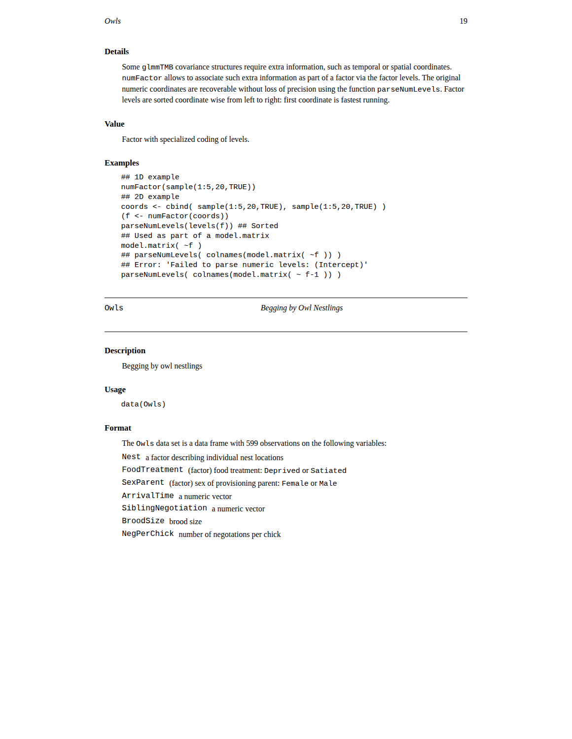Owls 19
Details
Some glmmTMB covariance structures require extra information, such as temporal or spatial coordinates. numFactor allows to associate such extra information as part of a factor via the factor levels. The original numeric coordinates are recoverable without loss of precision using the function parseNumLevels. Factor levels are sorted coordinate wise from left to right: first coordinate is fastest running.
Value
Factor with specialized coding of levels.
Examples
## 1D example
numFactor(sample(1:5,20,TRUE))
## 2D example
coords <- cbind( sample(1:5,20,TRUE), sample(1:5,20,TRUE) )
(f <- numFactor(coords))
parseNumLevels(levels(f)) ## Sorted
## Used as part of a model.matrix
model.matrix( ~f )
## parseNumLevels( colnames(model.matrix( ~f )) )
## Error: 'Failed to parse numeric levels: (Intercept)'
parseNumLevels( colnames(model.matrix( ~ f-1 )) )
Owls Begging by Owl Nestlings
Description
Begging by owl nestlings
Usage
data(Owls)
Format
The Owls data set is a data frame with 599 observations on the following variables:
Nest
a factor describing individual nest locations
FoodTreatment
(factor) food treatment: Deprived or Satiated
SexParent
(factor) sex of provisioning parent: Female or Male
ArrivalTime
a numeric vector
SiblingNegotiation
a numeric vector
BroodSize
brood size
NegPerChick
number of negotations per chick